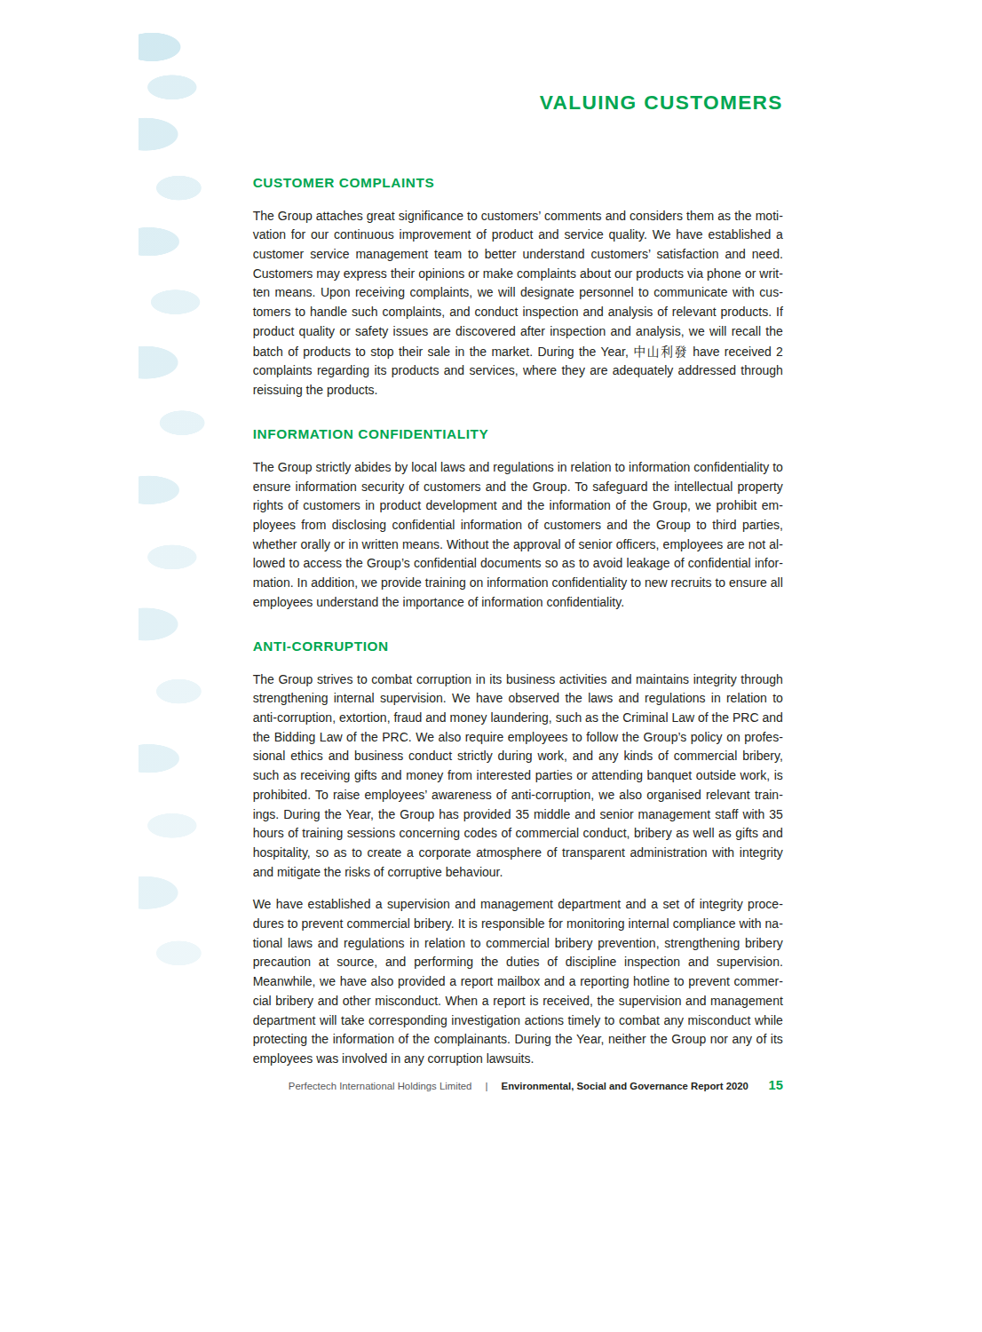Valuing Customers
Customer Complaints
The Group attaches great significance to customers’ comments and considers them as the motivation for our continuous improvement of product and service quality. We have established a customer service management team to better understand customers’ satisfaction and need. Customers may express their opinions or make complaints about our products via phone or written means. Upon receiving complaints, we will designate personnel to communicate with customers to handle such complaints, and conduct inspection and analysis of relevant products. If product quality or safety issues are discovered after inspection and analysis, we will recall the batch of products to stop their sale in the market. During the Year, 中山利發 have received 2 complaints regarding its products and services, where they are adequately addressed through reissuing the products.
Information Confidentiality
The Group strictly abides by local laws and regulations in relation to information confidentiality to ensure information security of customers and the Group. To safeguard the intellectual property rights of customers in product development and the information of the Group, we prohibit employees from disclosing confidential information of customers and the Group to third parties, whether orally or in written means. Without the approval of senior officers, employees are not allowed to access the Group’s confidential documents so as to avoid leakage of confidential information. In addition, we provide training on information confidentiality to new recruits to ensure all employees understand the importance of information confidentiality.
Anti-Corruption
The Group strives to combat corruption in its business activities and maintains integrity through strengthening internal supervision. We have observed the laws and regulations in relation to anti-corruption, extortion, fraud and money laundering, such as the Criminal Law of the PRC and the Bidding Law of the PRC. We also require employees to follow the Group’s policy on professional ethics and business conduct strictly during work, and any kinds of commercial bribery, such as receiving gifts and money from interested parties or attending banquet outside work, is prohibited. To raise employees’ awareness of anti-corruption, we also organised relevant trainings. During the Year, the Group has provided 35 middle and senior management staff with 35 hours of training sessions concerning codes of commercial conduct, bribery as well as gifts and hospitality, so as to create a corporate atmosphere of transparent administration with integrity and mitigate the risks of corruptive behaviour.
We have established a supervision and management department and a set of integrity procedures to prevent commercial bribery. It is responsible for monitoring internal compliance with national laws and regulations in relation to commercial bribery prevention, strengthening bribery precaution at source, and performing the duties of discipline inspection and supervision. Meanwhile, we have also provided a report mailbox and a reporting hotline to prevent commercial bribery and other misconduct. When a report is received, the supervision and management department will take corresponding investigation actions timely to combat any misconduct while protecting the information of the complainants. During the Year, neither the Group nor any of its employees was involved in any corruption lawsuits.
Perfectech International Holdings Limited | Environmental, Social and Governance Report 2020 15